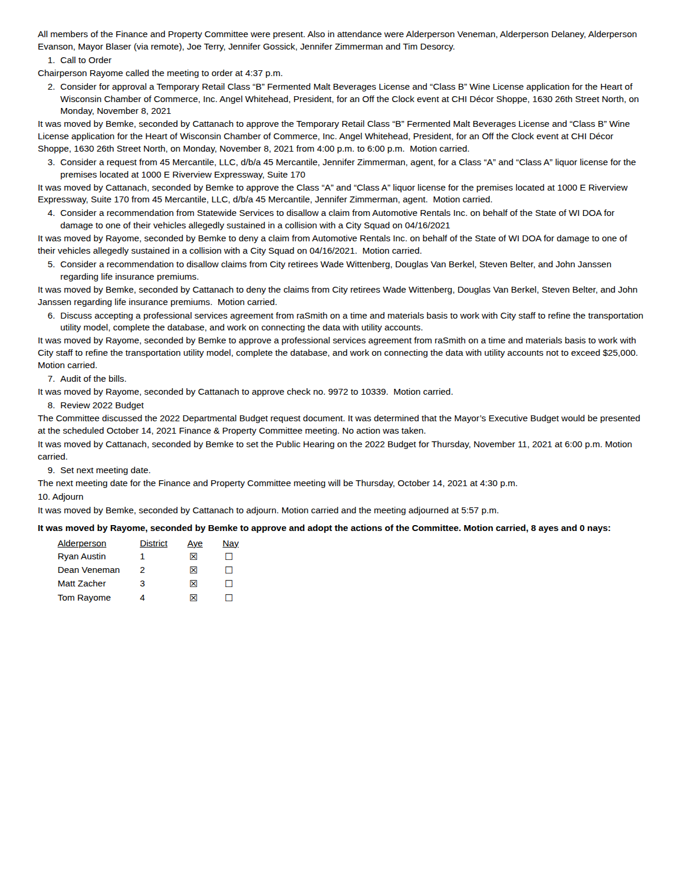All members of the Finance and Property Committee were present. Also in attendance were Alderperson Veneman, Alderperson Delaney, Alderperson Evanson, Mayor Blaser (via remote), Joe Terry, Jennifer Gossick, Jennifer Zimmerman and Tim Desorcy.
Call to Order
Chairperson Rayome called the meeting to order at 4:37 p.m.
Consider for approval a Temporary Retail Class “B” Fermented Malt Beverages License and “Class B” Wine License application for the Heart of Wisconsin Chamber of Commerce, Inc. Angel Whitehead, President, for an Off the Clock event at CHI Décor Shoppe, 1630 26th Street North, on Monday, November 8, 2021
It was moved by Bemke, seconded by Cattanach to approve the Temporary Retail Class “B” Fermented Malt Beverages License and “Class B” Wine License application for the Heart of Wisconsin Chamber of Commerce, Inc. Angel Whitehead, President, for an Off the Clock event at CHI Décor Shoppe, 1630 26th Street North, on Monday, November 8, 2021 from 4:00 p.m. to 6:00 p.m. Motion carried.
Consider a request from 45 Mercantile, LLC, d/b/a 45 Mercantile, Jennifer Zimmerman, agent, for a Class “A” and “Class A” liquor license for the premises located at 1000 E Riverview Expressway, Suite 170
It was moved by Cattanach, seconded by Bemke to approve the Class “A” and “Class A” liquor license for the premises located at 1000 E Riverview Expressway, Suite 170 from 45 Mercantile, LLC, d/b/a 45 Mercantile, Jennifer Zimmerman, agent. Motion carried.
Consider a recommendation from Statewide Services to disallow a claim from Automotive Rentals Inc. on behalf of the State of WI DOA for damage to one of their vehicles allegedly sustained in a collision with a City Squad on 04/16/2021
It was moved by Rayome, seconded by Bemke to deny a claim from Automotive Rentals Inc. on behalf of the State of WI DOA for damage to one of their vehicles allegedly sustained in a collision with a City Squad on 04/16/2021. Motion carried.
Consider a recommendation to disallow claims from City retirees Wade Wittenberg, Douglas Van Berkel, Steven Belter, and John Janssen regarding life insurance premiums.
It was moved by Bemke, seconded by Cattanach to deny the claims from City retirees Wade Wittenberg, Douglas Van Berkel, Steven Belter, and John Janssen regarding life insurance premiums. Motion carried.
Discuss accepting a professional services agreement from raSmith on a time and materials basis to work with City staff to refine the transportation utility model, complete the database, and work on connecting the data with utility accounts.
It was moved by Rayome, seconded by Bemke to approve a professional services agreement from raSmith on a time and materials basis to work with City staff to refine the transportation utility model, complete the database, and work on connecting the data with utility accounts not to exceed $25,000. Motion carried.
Audit of the bills.
It was moved by Rayome, seconded by Cattanach to approve check no. 9972 to 10339. Motion carried.
Review 2022 Budget
The Committee discussed the 2022 Departmental Budget request document. It was determined that the Mayor’s Executive Budget would be presented at the scheduled October 14, 2021 Finance & Property Committee meeting. No action was taken.
It was moved by Cattanach, seconded by Bemke to set the Public Hearing on the 2022 Budget for Thursday, November 11, 2021 at 6:00 p.m. Motion carried.
Set next meeting date.
The next meeting date for the Finance and Property Committee meeting will be Thursday, October 14, 2021 at 4:30 p.m.
10. Adjourn
It was moved by Bemke, seconded by Cattanach to adjourn. Motion carried and the meeting adjourned at 5:57 p.m.
It was moved by Rayome, seconded by Bemke to approve and adopt the actions of the Committee. Motion carried, 8 ayes and 0 nays:
| Alderperson | District | Aye | Nay |
| --- | --- | --- | --- |
| Ryan Austin | 1 | | |
| Dean Veneman | 2 | | |
| Matt Zacher | 3 | | |
| Tom Rayome | 4 | | |